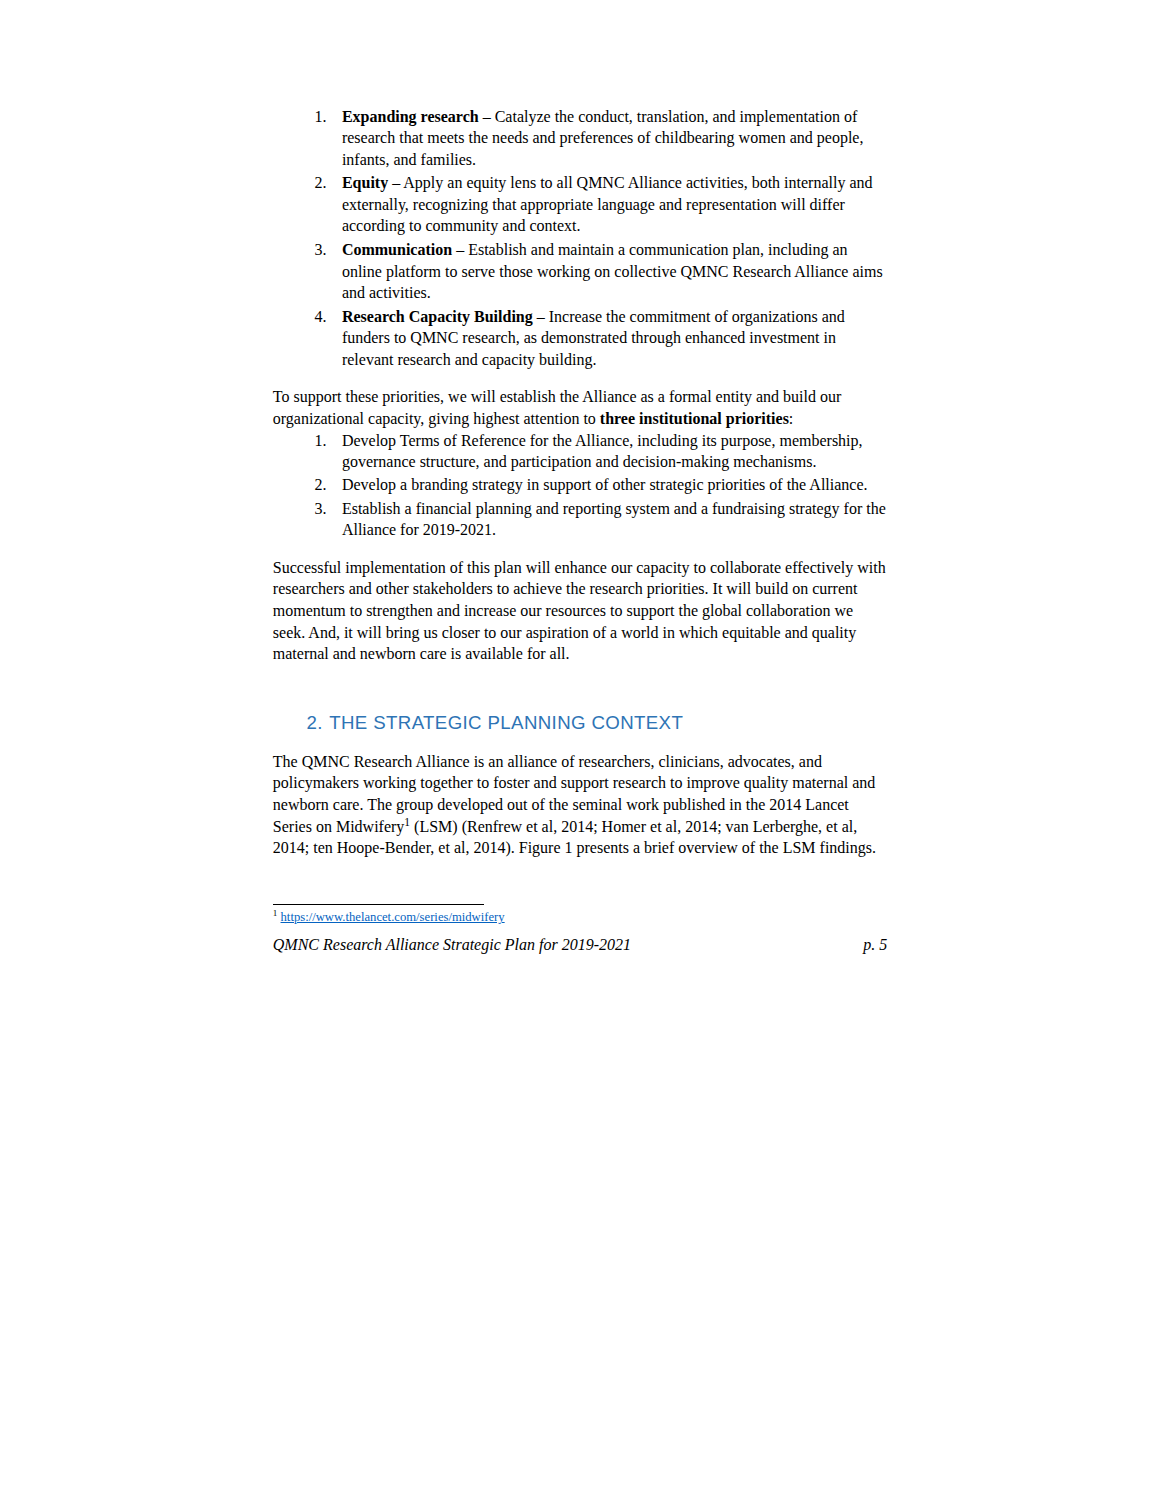Expanding research – Catalyze the conduct, translation, and implementation of research that meets the needs and preferences of childbearing women and people, infants, and families.
Equity – Apply an equity lens to all QMNC Alliance activities, both internally and externally, recognizing that appropriate language and representation will differ according to community and context.
Communication – Establish and maintain a communication plan, including an online platform to serve those working on collective QMNC Research Alliance aims and activities.
Research Capacity Building – Increase the commitment of organizations and funders to QMNC research, as demonstrated through enhanced investment in relevant research and capacity building.
To support these priorities, we will establish the Alliance as a formal entity and build our organizational capacity, giving highest attention to three institutional priorities:
Develop Terms of Reference for the Alliance, including its purpose, membership, governance structure, and participation and decision-making mechanisms.
Develop a branding strategy in support of other strategic priorities of the Alliance.
Establish a financial planning and reporting system and a fundraising strategy for the Alliance for 2019-2021.
Successful implementation of this plan will enhance our capacity to collaborate effectively with researchers and other stakeholders to achieve the research priorities. It will build on current momentum to strengthen and increase our resources to support the global collaboration we seek. And, it will bring us closer to our aspiration of a world in which equitable and quality maternal and newborn care is available for all.
2. THE STRATEGIC PLANNING CONTEXT
The QMNC Research Alliance is an alliance of researchers, clinicians, advocates, and policymakers working together to foster and support research to improve quality maternal and newborn care. The group developed out of the seminal work published in the 2014 Lancet Series on Midwifery1 (LSM) (Renfrew et al, 2014; Homer et al, 2014; van Lerberghe, et al, 2014; ten Hoope-Bender, et al, 2014). Figure 1 presents a brief overview of the LSM findings.
1 https://www.thelancet.com/series/midwifery
QMNC Research Alliance Strategic Plan for 2019-2021 p. 5